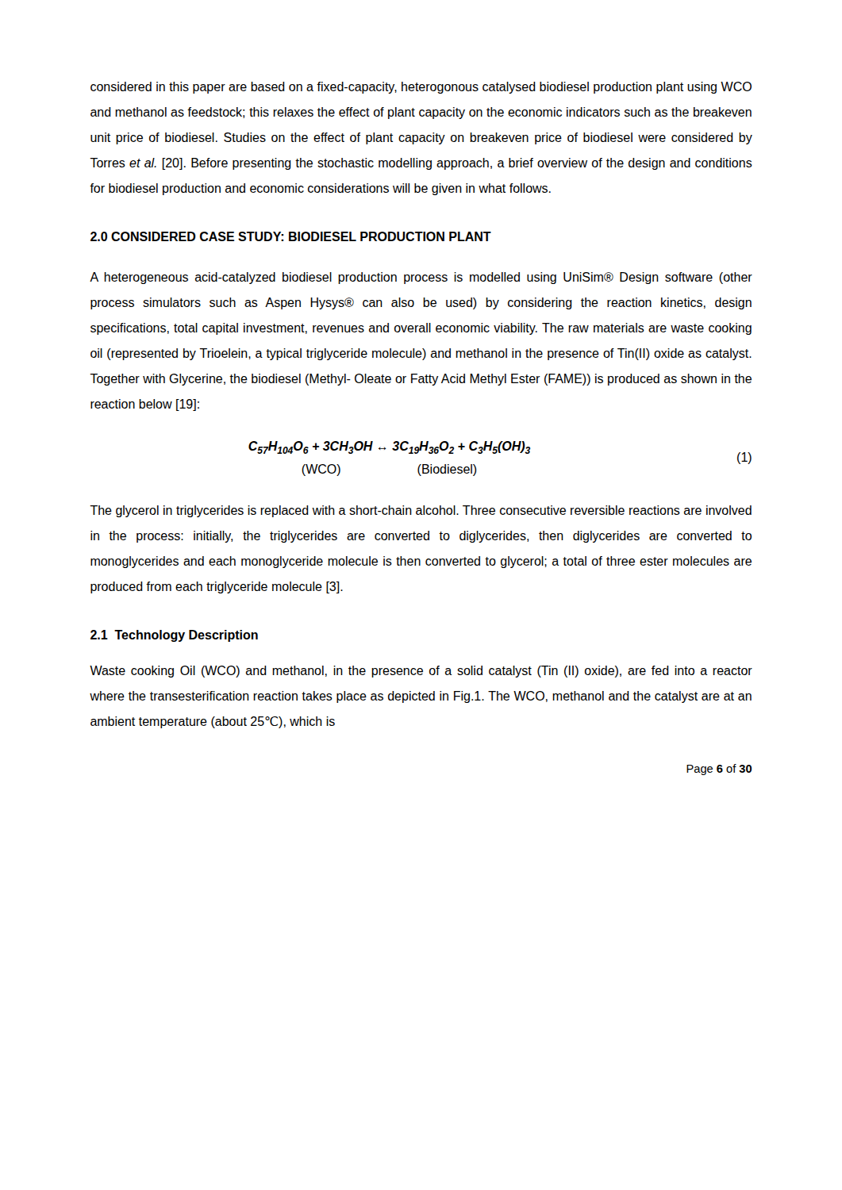considered in this paper are based on a fixed-capacity, heterogonous catalysed biodiesel production plant using WCO and methanol as feedstock; this relaxes the effect of plant capacity on the economic indicators such as the breakeven unit price of biodiesel. Studies on the effect of plant capacity on breakeven price of biodiesel were considered by Torres et al. [20]. Before presenting the stochastic modelling approach, a brief overview of the design and conditions for biodiesel production and economic considerations will be given in what follows.
2.0 CONSIDERED CASE STUDY: BIODIESEL PRODUCTION PLANT
A heterogeneous acid-catalyzed biodiesel production process is modelled using UniSim® Design software (other process simulators such as Aspen Hysys® can also be used) by considering the reaction kinetics, design specifications, total capital investment, revenues and overall economic viability. The raw materials are waste cooking oil (represented by Trioelein, a typical triglyceride molecule) and methanol in the presence of Tin(II) oxide as catalyst. Together with Glycerine, the biodiesel (Methyl- Oleate or Fatty Acid Methyl Ester (FAME)) is produced as shown in the reaction below [19]:
C57H104O6 + 3CH3OH ↔ 3C19H36O2 + C3H5(OH)3
(WCO)(Biodiesel)
(1)
The glycerol in triglycerides is replaced with a short-chain alcohol. Three consecutive reversible reactions are involved in the process: initially, the triglycerides are converted to diglycerides, then diglycerides are converted to monoglycerides and each monoglyceride molecule is then converted to glycerol; a total of three ester molecules are produced from each triglyceride molecule [3].
2.1 Technology Description
Waste cooking Oil (WCO) and methanol, in the presence of a solid catalyst (Tin (II) oxide), are fed into a reactor where the transesterification reaction takes place as depicted in Fig.1. The WCO, methanol and the catalyst are at an ambient temperature (about 25℃), which is
Page 6 of 30